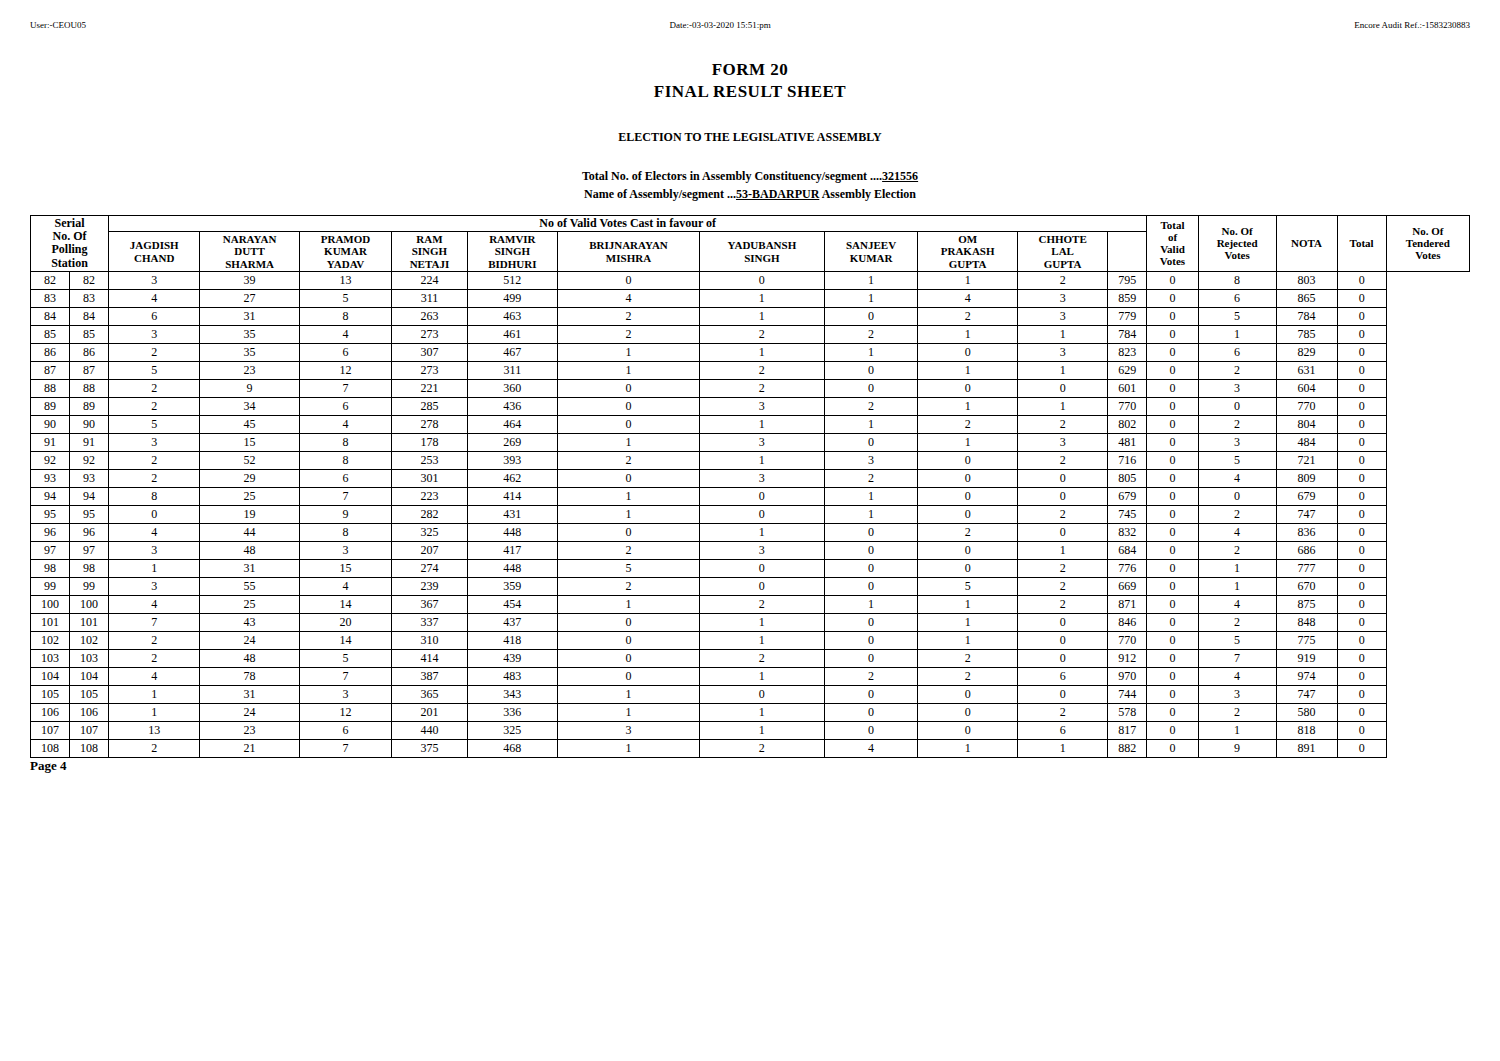User:-CEOU05
Date:-03-03-2020 15:51:pm
Encore Audit Ref.:-1583230883
FORM 20
FINAL RESULT SHEET
ELECTION TO THE LEGISLATIVE ASSEMBLY
Total No. of Electors in Assembly Constituency/segment ....321556
Name of Assembly/segment ...53-BADARPUR Assembly Election
| Serial No. Of Polling Station | No of Valid Votes Cast in favour of | Total of Valid Votes | No. Of Rejected Votes | NOTA | Total | No. Of Tendered Votes |
| --- | --- | --- | --- | --- | --- | --- |
| JAGDISH CHAND | NARAYAN DUTT SHARMA | PRAMOD KUMAR YADAV | RAM SINGH NETAJI | RAMVIR SINGH BIDHURI | BRIJNARAYAN MISHRA | YADUBANSH SINGH | SANJEEV KUMAR | OM PRAKASH GUPTA | CHHOTE LAL GUPTA |
| 82 | 82 | 3 | 39 | 13 | 224 | 512 | 0 | 0 | 1 | 1 | 2 | 795 | 0 | 8 | 803 | 0 |
| 83 | 83 | 4 | 27 | 5 | 311 | 499 | 4 | 1 | 1 | 4 | 3 | 859 | 0 | 6 | 865 | 0 |
| 84 | 84 | 6 | 31 | 8 | 263 | 463 | 2 | 1 | 0 | 2 | 3 | 779 | 0 | 5 | 784 | 0 |
| 85 | 85 | 3 | 35 | 4 | 273 | 461 | 2 | 2 | 2 | 1 | 1 | 784 | 0 | 1 | 785 | 0 |
| 86 | 86 | 2 | 35 | 6 | 307 | 467 | 1 | 1 | 1 | 0 | 3 | 823 | 0 | 6 | 829 | 0 |
| 87 | 87 | 5 | 23 | 12 | 273 | 311 | 1 | 2 | 0 | 1 | 1 | 629 | 0 | 2 | 631 | 0 |
| 88 | 88 | 2 | 9 | 7 | 221 | 360 | 0 | 2 | 0 | 0 | 0 | 601 | 0 | 3 | 604 | 0 |
| 89 | 89 | 2 | 34 | 6 | 285 | 436 | 0 | 3 | 2 | 1 | 1 | 770 | 0 | 0 | 770 | 0 |
| 90 | 90 | 5 | 45 | 4 | 278 | 464 | 0 | 1 | 1 | 2 | 2 | 802 | 0 | 2 | 804 | 0 |
| 91 | 91 | 3 | 15 | 8 | 178 | 269 | 1 | 3 | 0 | 1 | 3 | 481 | 0 | 3 | 484 | 0 |
| 92 | 92 | 2 | 52 | 8 | 253 | 393 | 2 | 1 | 3 | 0 | 2 | 716 | 0 | 5 | 721 | 0 |
| 93 | 93 | 2 | 29 | 6 | 301 | 462 | 0 | 3 | 2 | 0 | 0 | 805 | 0 | 4 | 809 | 0 |
| 94 | 94 | 8 | 25 | 7 | 223 | 414 | 1 | 0 | 1 | 0 | 0 | 679 | 0 | 0 | 679 | 0 |
| 95 | 95 | 0 | 19 | 9 | 282 | 431 | 1 | 0 | 1 | 0 | 2 | 745 | 0 | 2 | 747 | 0 |
| 96 | 96 | 4 | 44 | 8 | 325 | 448 | 0 | 1 | 0 | 2 | 0 | 832 | 0 | 4 | 836 | 0 |
| 97 | 97 | 3 | 48 | 3 | 207 | 417 | 2 | 3 | 0 | 0 | 1 | 684 | 0 | 2 | 686 | 0 |
| 98 | 98 | 1 | 31 | 15 | 274 | 448 | 5 | 0 | 0 | 0 | 2 | 776 | 0 | 1 | 777 | 0 |
| 99 | 99 | 3 | 55 | 4 | 239 | 359 | 2 | 0 | 0 | 5 | 2 | 669 | 0 | 1 | 670 | 0 |
| 100 | 100 | 4 | 25 | 14 | 367 | 454 | 1 | 2 | 1 | 1 | 2 | 871 | 0 | 4 | 875 | 0 |
| 101 | 101 | 7 | 43 | 20 | 337 | 437 | 0 | 1 | 0 | 1 | 0 | 846 | 0 | 2 | 848 | 0 |
| 102 | 102 | 2 | 24 | 14 | 310 | 418 | 0 | 1 | 0 | 1 | 0 | 770 | 0 | 5 | 775 | 0 |
| 103 | 103 | 2 | 48 | 5 | 414 | 439 | 0 | 2 | 0 | 2 | 0 | 912 | 0 | 7 | 919 | 0 |
| 104 | 104 | 4 | 78 | 7 | 387 | 483 | 0 | 1 | 2 | 2 | 6 | 970 | 0 | 4 | 974 | 0 |
| 105 | 105 | 1 | 31 | 3 | 365 | 343 | 1 | 0 | 0 | 0 | 0 | 744 | 0 | 3 | 747 | 0 |
| 106 | 106 | 1 | 24 | 12 | 201 | 336 | 1 | 1 | 0 | 0 | 2 | 578 | 0 | 2 | 580 | 0 |
| 107 | 107 | 13 | 23 | 6 | 440 | 325 | 3 | 1 | 0 | 0 | 6 | 817 | 0 | 1 | 818 | 0 |
| 108 | 108 | 2 | 21 | 7 | 375 | 468 | 1 | 2 | 4 | 1 | 1 | 882 | 0 | 9 | 891 | 0 |
Page 4